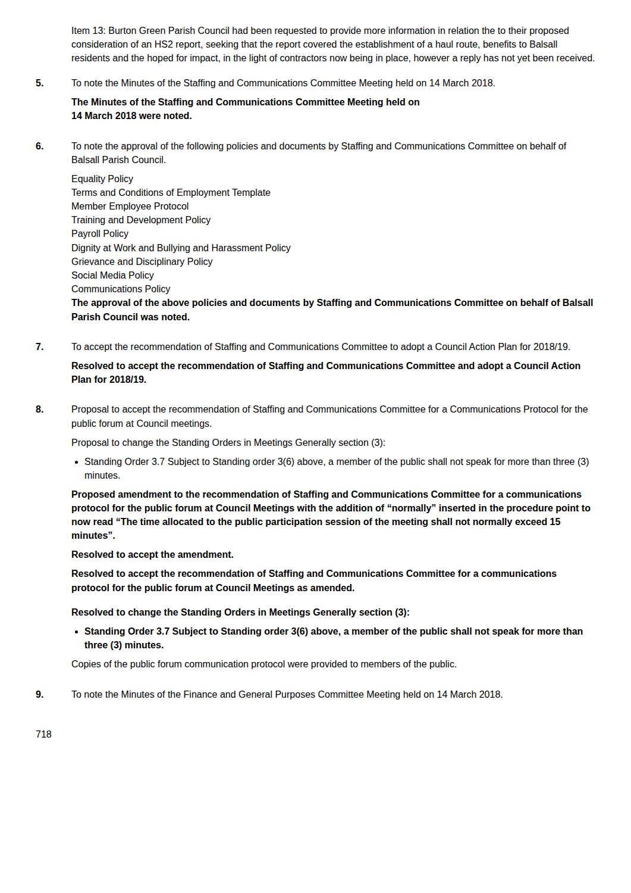Item 13: Burton Green Parish Council had been requested to provide more information in relation the to their proposed consideration of an HS2 report, seeking that the report covered the establishment of a haul route, benefits to Balsall residents and the hoped for impact, in the light of contractors now being in place, however a reply has not yet been received.
5.
To note the Minutes of the Staffing and Communications Committee Meeting held on 14 March 2018.
The Minutes of the Staffing and Communications Committee Meeting held on
14 March 2018 were noted.
6.
To note the approval of the following policies and documents by Staffing and Communications Committee on behalf of Balsall Parish Council.
Equality Policy
Terms and Conditions of Employment Template
Member Employee Protocol
Training and Development Policy
Payroll Policy
Dignity at Work and Bullying and Harassment Policy
Grievance and Disciplinary Policy
Social Media Policy
Communications Policy
The approval of the above policies and documents by Staffing and Communications Committee on behalf of Balsall Parish Council was noted.
7.
To accept the recommendation of Staffing and Communications Committee to adopt a Council Action Plan for 2018/19.
Resolved to accept the recommendation of Staffing and Communications Committee and adopt a Council Action Plan for 2018/19.
8.
Proposal to accept the recommendation of Staffing and Communications Committee for a Communications Protocol for the public forum at Council meetings.
Proposal to change the Standing Orders in Meetings Generally section (3):
Standing Order 3.7 Subject to Standing order 3(6) above, a member of the public shall not speak for more than three (3) minutes.
Proposed amendment to the recommendation of Staffing and Communications Committee for a communications protocol for the public forum at Council Meetings with the addition of “normally” inserted in the procedure point to now read “The time allocated to the public participation session of the meeting shall not normally exceed 15 minutes”.
Resolved to accept the amendment.
Resolved to accept the recommendation of Staffing and Communications Committee for a communications protocol for the public forum at Council Meetings as amended.
Resolved to change the Standing Orders in Meetings Generally section (3):
Standing Order 3.7 Subject to Standing order 3(6) above, a member of the public shall not speak for more than three (3) minutes.
Copies of the public forum communication protocol were provided to members of the public.
9.
To note the Minutes of the Finance and General Purposes Committee Meeting held on 14 March 2018.
718